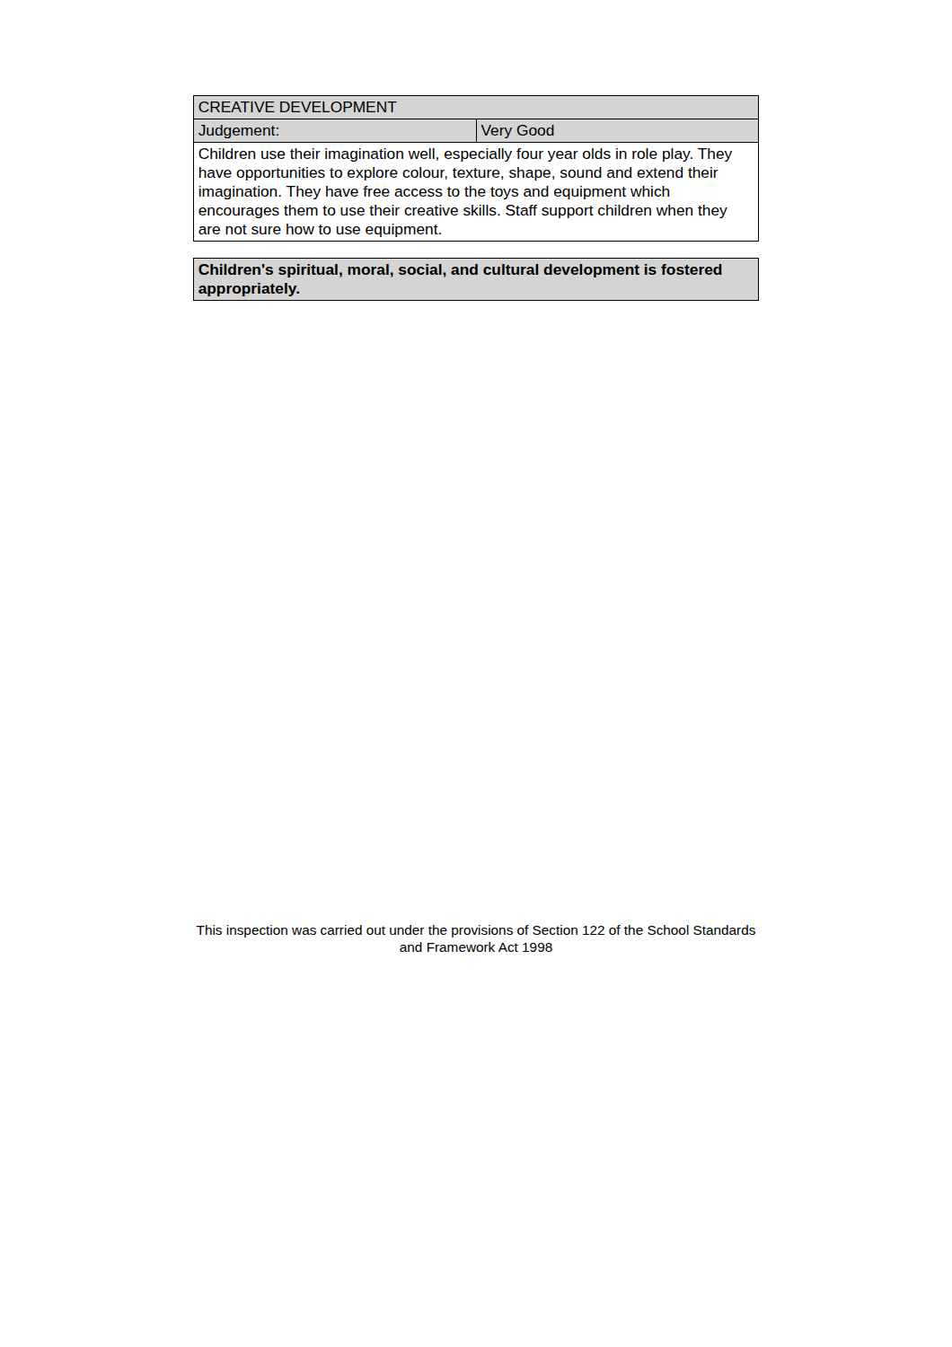| CREATIVE DEVELOPMENT |
| Judgement: | Very Good |
| Children use their imagination well, especially four year olds in role play. They have opportunities to explore colour, texture, shape, sound and extend their imagination. They have free access to the toys and equipment which encourages them to use their creative skills. Staff support children when they are not sure how to use equipment. |
| Children's spiritual, moral, social, and cultural development is fostered appropriately. |
This inspection was carried out under the provisions of Section 122 of the School Standards and Framework Act 1998